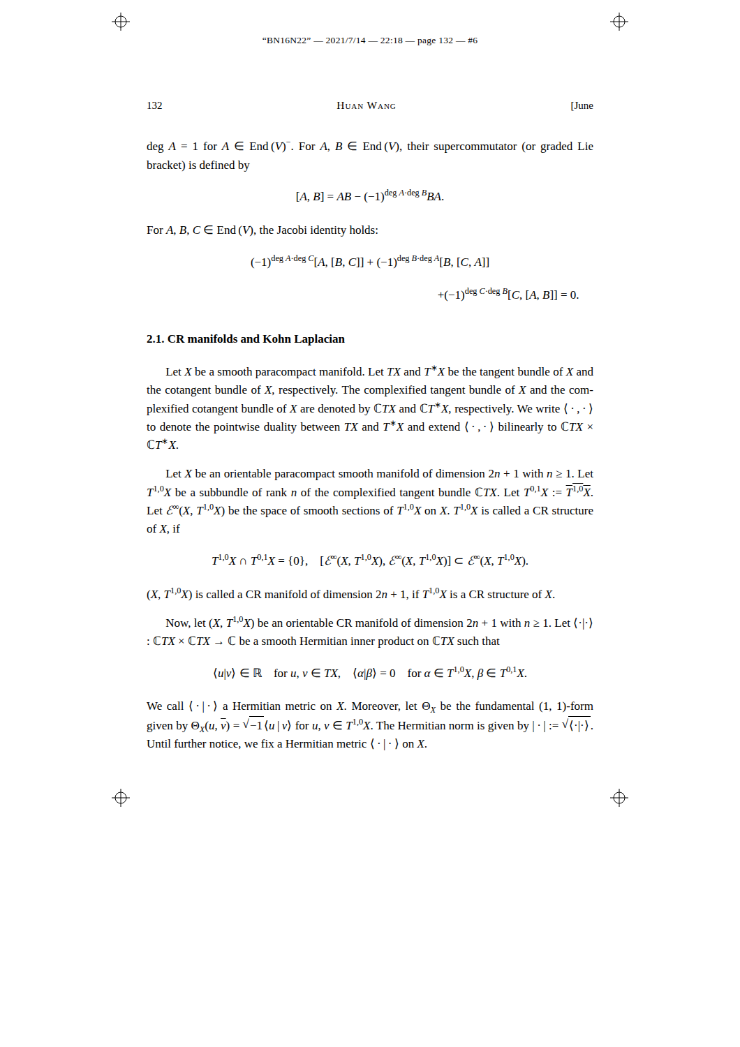“BN16N22” — 2021/7/14 — 22:18 — page 132 — #6
132 Huan Wang [June
deg A = 1 for A ∈ End (V)−. For A, B ∈ End (V), their supercommutator (or graded Lie bracket) is defined by
[A, B] = AB − (−1)deg A·deg BBA.
For A, B, C ∈ End (V), the Jacobi identity holds:
(−1)deg A·deg C[A, [B, C]] + (−1)deg B·deg A[B, [C, A]]
+(−1)deg C·deg B[C, [A, B]] = 0.
2.1. CR manifolds and Kohn Laplacian
Let X be a smooth paracompact manifold. Let TX and T∗X be the tangent bundle of X and the cotangent bundle of X, respectively. The complexified tangent bundle of X and the complexified cotangent bundle of X are denoted by ℂTX and ℂT∗X, respectively. We write ⟨ · , · ⟩ to denote the pointwise duality between TX and T∗X and extend ⟨ · , · ⟩ bilinearly to ℂTX × ℂT∗X.
Let X be an orientable paracompact smooth manifold of dimension 2n + 1 with n ≥ 1. Let T1,0X be a subbundle of rank n of the complexified tangent bundle ℂTX. Let T0,1X := T1,0X. Let ℰ∞(X, T1,0X) be the space of smooth sections of T1,0X on X. T1,0X is called a CR structure of X, if
T1,0X ∩ T0,1X = {0}, [ℰ∞(X, T1,0X), ℰ∞(X, T1,0X)] ⊂ ℰ∞(X, T1,0X).
(X, T1,0X) is called a CR manifold of dimension 2n + 1, if T1,0X is a CR structure of X.
Now, let (X, T1,0X) be an orientable CR manifold of dimension 2n + 1 with n ≥ 1. Let ⟨·|·⟩ : ℂTX × ℂTX → ℂ be a smooth Hermitian inner product on ℂTX such that
⟨u|v⟩ ∈ ℝ for u, v ∈ TX, ⟨α|β⟩ = 0 for α ∈ T1,0X, β ∈ T0,1X.
We call ⟨ · | · ⟩ a Hermitian metric on X. Moreover, let ΘX be the fundamental (1, 1)-form given by ΘX(u, v) = −1⟨u | v⟩ for u, v ∈ T1,0X. The Hermitian norm is given by | · | := ⟨·|·⟩. Until further notice, we fix a Hermitian metric ⟨ · | · ⟩ on X.